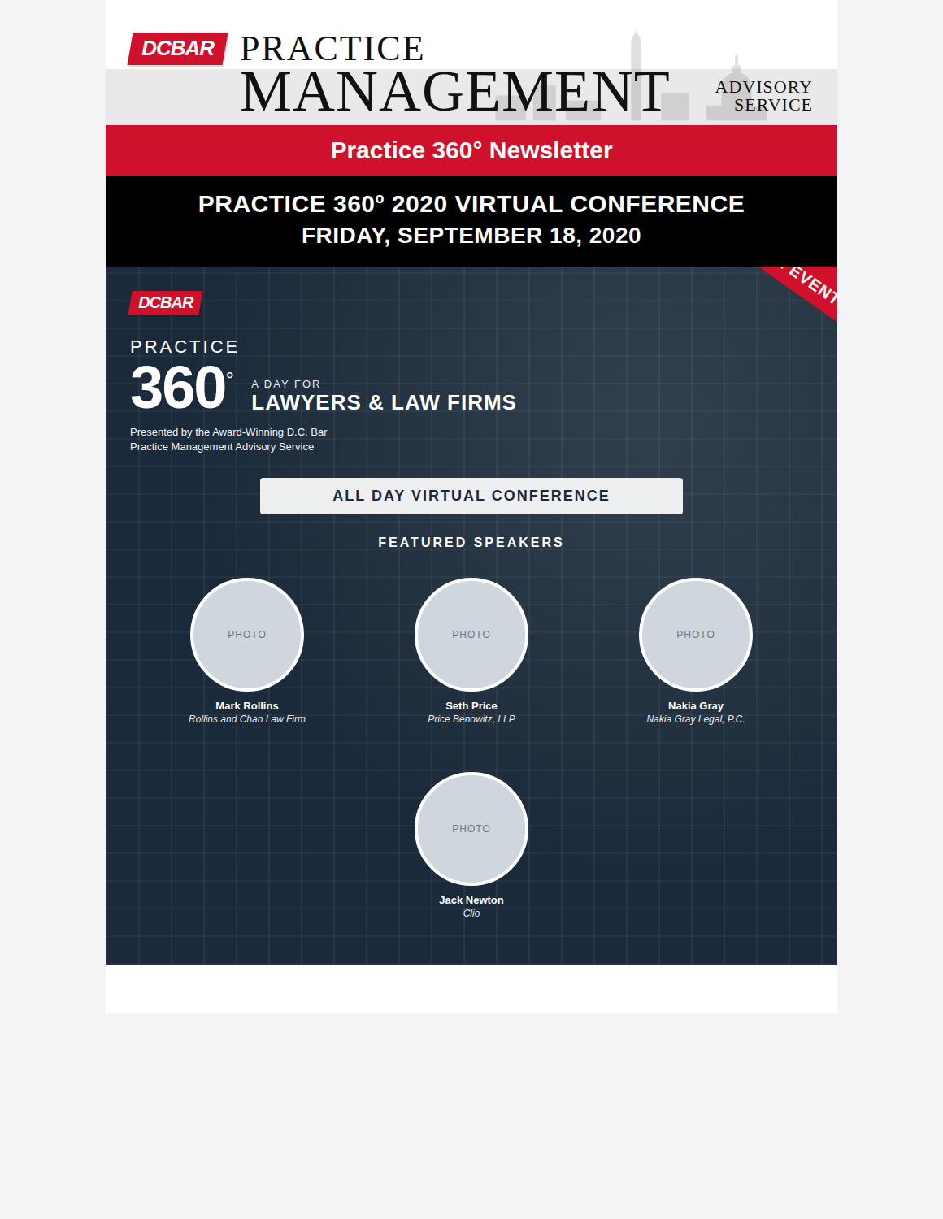DCBAR
PRACTICE
MANAGEMENT
ADVISORY SERVICE
Practice 360° Newsletter
PRACTICE 360o 2020 VIRTUAL CONFERENCE
FRIDAY, SEPTEMBER 18, 2020
FREE
MEMBER EVENT
DCBAR
PRACTICE
360°
A DAY FOR LAWYERS & LAW FIRMS
Presented by the Award-Winning D.C. Bar
Practice Management Advisory Service
ALL DAY VIRTUAL CONFERENCE
FEATURED SPEAKERS
PHOTO
Mark Rollins
Rollins and Chan Law Firm
PHOTO
Seth Price
Price Benowitz, LLP
PHOTO
Nakia Gray
Nakia Gray Legal, P.C.
PHOTO
Jack Newton
Clio